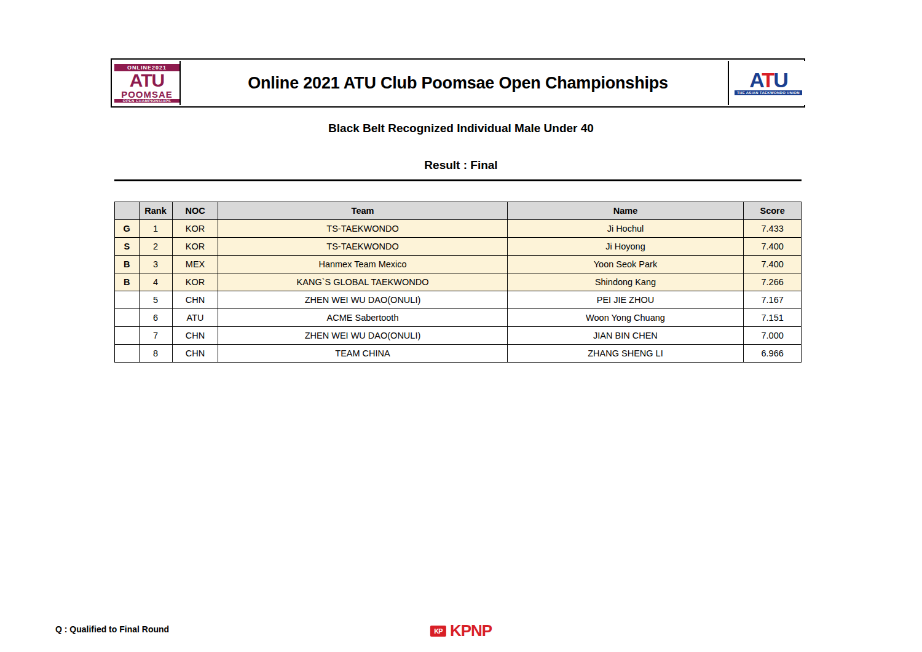Online 2021 ATU Club Poomsae Open Championships
ONLINE2021
ATU
POOMSAE
OPEN CHAMPIONSHIPS
ATU
THE ASIAN TAEKWONDO UNION
Black Belt Recognized Individual Male Under 40
Result : Final
| | Rank | NOC | Team | Name | Score |
| --- | --- | --- | --- | --- | --- |
| G | 1 | KOR | TS-TAEKWONDO | Ji Hochul | 7.433 |
| S | 2 | KOR | TS-TAEKWONDO | Ji Hoyong | 7.400 |
| B | 3 | MEX | Hanmex Team Mexico | Yoon Seok Park | 7.400 |
| B | 4 | KOR | KANG`S GLOBAL TAEKWONDO | Shindong Kang | 7.266 |
| | 5 | CHN | ZHEN WEI WU DAO(ONULI) | PEI JIE ZHOU | 7.167 |
| | 6 | ATU | ACME Sabertooth | Woon Yong Chuang | 7.151 |
| | 7 | CHN | ZHEN WEI WU DAO(ONULI) | JIAN BIN CHEN | 7.000 |
| | 8 | CHN | TEAM CHINA | ZHANG SHENG LI | 6.966 |
Q : Qualified to Final Round
KP KPNP